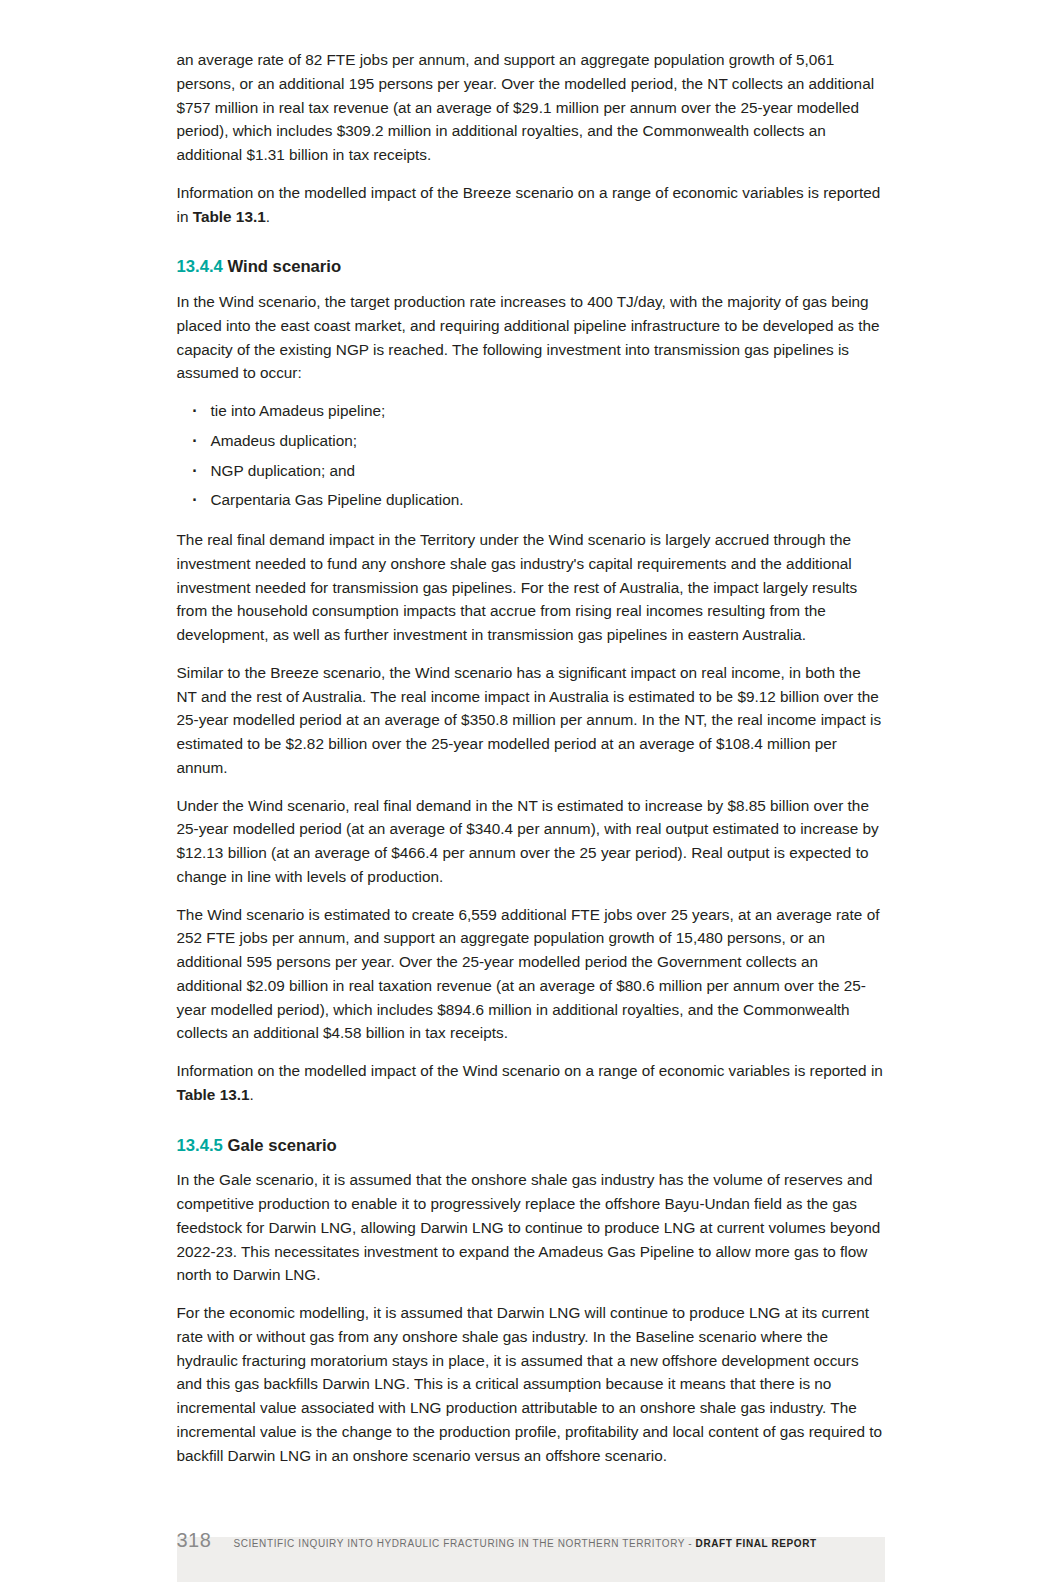an average rate of 82 FTE jobs per annum, and support an aggregate population growth of 5,061 persons, or an additional 195 persons per year. Over the modelled period, the NT collects an additional $757 million in real tax revenue (at an average of $29.1 million per annum over the 25-year modelled period), which includes $309.2 million in additional royalties, and the Commonwealth collects an additional $1.31 billion in tax receipts.
Information on the modelled impact of the Breeze scenario on a range of economic variables is reported in Table 13.1.
13.4.4 Wind scenario
In the Wind scenario, the target production rate increases to 400 TJ/day, with the majority of gas being placed into the east coast market, and requiring additional pipeline infrastructure to be developed as the capacity of the existing NGP is reached. The following investment into transmission gas pipelines is assumed to occur:
tie into Amadeus pipeline;
Amadeus duplication;
NGP duplication; and
Carpentaria Gas Pipeline duplication.
The real final demand impact in the Territory under the Wind scenario is largely accrued through the investment needed to fund any onshore shale gas industry's capital requirements and the additional investment needed for transmission gas pipelines. For the rest of Australia, the impact largely results from the household consumption impacts that accrue from rising real incomes resulting from the development, as well as further investment in transmission gas pipelines in eastern Australia.
Similar to the Breeze scenario, the Wind scenario has a significant impact on real income, in both the NT and the rest of Australia. The real income impact in Australia is estimated to be $9.12 billion over the 25-year modelled period at an average of $350.8 million per annum. In the NT, the real income impact is estimated to be $2.82 billion over the 25-year modelled period at an average of $108.4 million per annum.
Under the Wind scenario, real final demand in the NT is estimated to increase by $8.85 billion over the 25-year modelled period (at an average of $340.4 per annum), with real output estimated to increase by $12.13 billion (at an average of $466.4 per annum over the 25 year period). Real output is expected to change in line with levels of production.
The Wind scenario is estimated to create 6,559 additional FTE jobs over 25 years, at an average rate of 252 FTE jobs per annum, and support an aggregate population growth of 15,480 persons, or an additional 595 persons per year. Over the 25-year modelled period the Government collects an additional $2.09 billion in real taxation revenue (at an average of $80.6 million per annum over the 25-year modelled period), which includes $894.6 million in additional royalties, and the Commonwealth collects an additional $4.58 billion in tax receipts.
Information on the modelled impact of the Wind scenario on a range of economic variables is reported in Table 13.1.
13.4.5 Gale scenario
In the Gale scenario, it is assumed that the onshore shale gas industry has the volume of reserves and competitive production to enable it to progressively replace the offshore Bayu-Undan field as the gas feedstock for Darwin LNG, allowing Darwin LNG to continue to produce LNG at current volumes beyond 2022-23. This necessitates investment to expand the Amadeus Gas Pipeline to allow more gas to flow north to Darwin LNG.
For the economic modelling, it is assumed that Darwin LNG will continue to produce LNG at its current rate with or without gas from any onshore shale gas industry. In the Baseline scenario where the hydraulic fracturing moratorium stays in place, it is assumed that a new offshore development occurs and this gas backfills Darwin LNG. This is a critical assumption because it means that there is no incremental value associated with LNG production attributable to an onshore shale gas industry. The incremental value is the change to the production profile, profitability and local content of gas required to backfill Darwin LNG in an onshore scenario versus an offshore scenario.
318 Scientific Inquiry into Hydraulic Fracturing in the Northern Territory - Draft Final Report